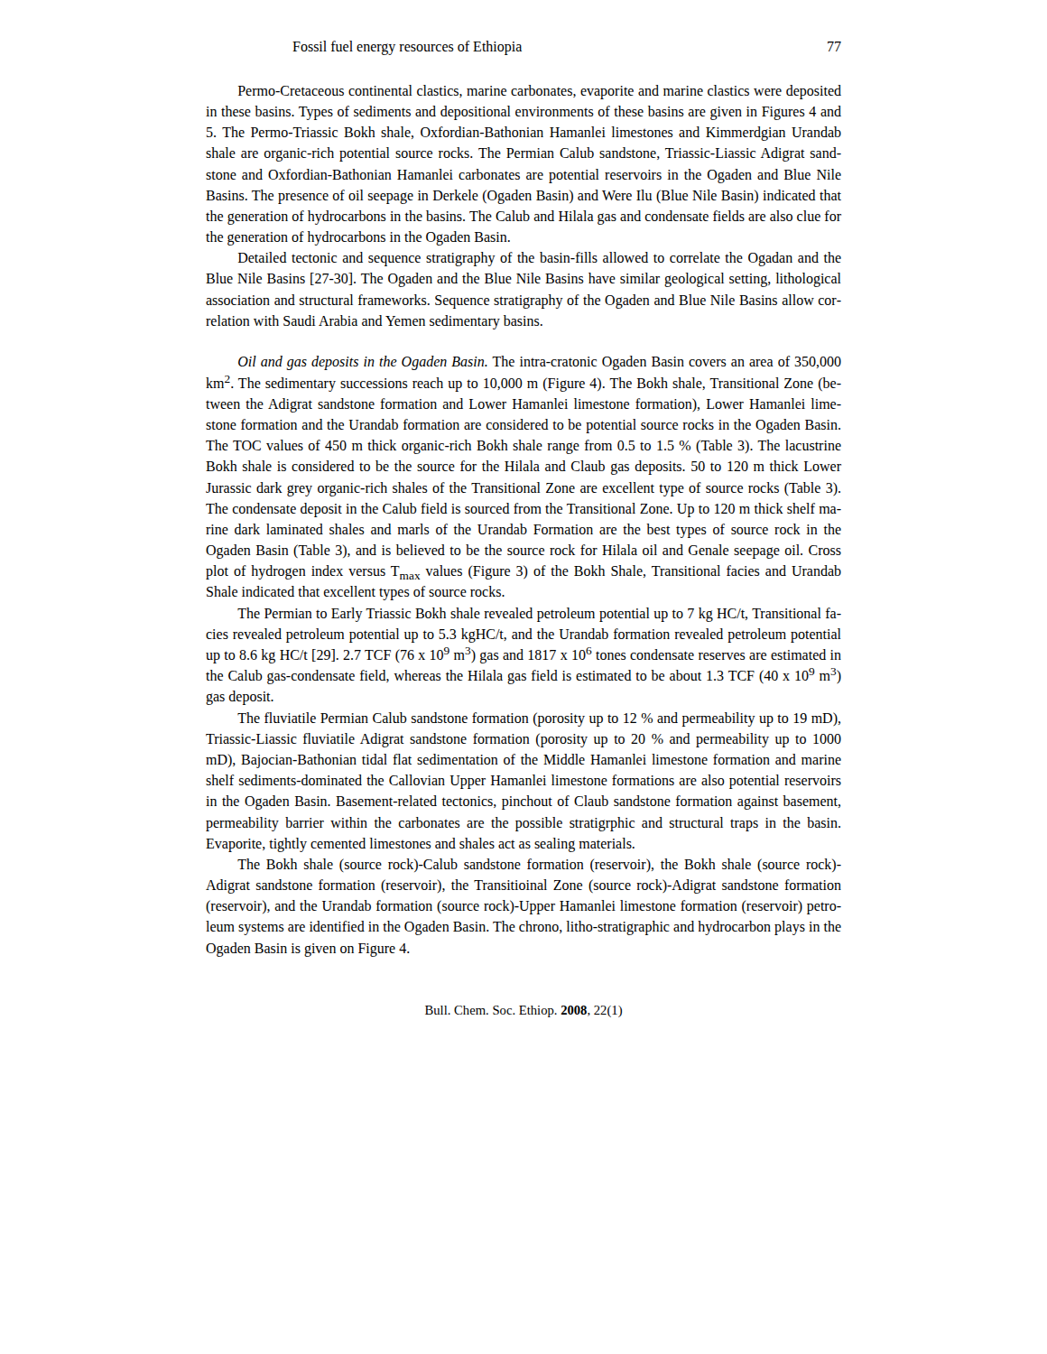Fossil fuel energy resources of Ethiopia 77
Permo-Cretaceous continental clastics, marine carbonates, evaporite and marine clastics were deposited in these basins. Types of sediments and depositional environments of these basins are given in Figures 4 and 5. The Permo-Triassic Bokh shale, Oxfordian-Bathonian Hamanlei limestones and Kimmerdgian Urandab shale are organic-rich potential source rocks. The Permian Calub sandstone, Triassic-Liassic Adigrat sandstone and Oxfordian-Bathonian Hamanlei carbonates are potential reservoirs in the Ogaden and Blue Nile Basins. The presence of oil seepage in Derkele (Ogaden Basin) and Were Ilu (Blue Nile Basin) indicated that the generation of hydrocarbons in the basins. The Calub and Hilala gas and condensate fields are also clue for the generation of hydrocarbons in the Ogaden Basin.
Detailed tectonic and sequence stratigraphy of the basin-fills allowed to correlate the Ogadan and the Blue Nile Basins [27-30]. The Ogaden and the Blue Nile Basins have similar geological setting, lithological association and structural frameworks. Sequence stratigraphy of the Ogaden and Blue Nile Basins allow correlation with Saudi Arabia and Yemen sedimentary basins.
Oil and gas deposits in the Ogaden Basin. The intra-cratonic Ogaden Basin covers an area of 350,000 km2. The sedimentary successions reach up to 10,000 m (Figure 4). The Bokh shale, Transitional Zone (between the Adigrat sandstone formation and Lower Hamanlei limestone formation), Lower Hamanlei limestone formation and the Urandab formation are considered to be potential source rocks in the Ogaden Basin. The TOC values of 450 m thick organic-rich Bokh shale range from 0.5 to 1.5 % (Table 3). The lacustrine Bokh shale is considered to be the source for the Hilala and Claub gas deposits. 50 to 120 m thick Lower Jurassic dark grey organic-rich shales of the Transitional Zone are excellent type of source rocks (Table 3). The condensate deposit in the Calub field is sourced from the Transitional Zone. Up to 120 m thick shelf marine dark laminated shales and marls of the Urandab Formation are the best types of source rock in the Ogaden Basin (Table 3), and is believed to be the source rock for Hilala oil and Genale seepage oil. Cross plot of hydrogen index versus Tmax values (Figure 3) of the Bokh Shale, Transitional facies and Urandab Shale indicated that excellent types of source rocks.
The Permian to Early Triassic Bokh shale revealed petroleum potential up to 7 kg HC/t, Transitional facies revealed petroleum potential up to 5.3 kgHC/t, and the Urandab formation revealed petroleum potential up to 8.6 kg HC/t [29]. 2.7 TCF (76 x 109 m3) gas and 1817 x 106 tones condensate reserves are estimated in the Calub gas-condensate field, whereas the Hilala gas field is estimated to be about 1.3 TCF (40 x 109 m3) gas deposit.
The fluviatile Permian Calub sandstone formation (porosity up to 12 % and permeability up to 19 mD), Triassic-Liassic fluviatile Adigrat sandstone formation (porosity up to 20 % and permeability up to 1000 mD), Bajocian-Bathonian tidal flat sedimentation of the Middle Hamanlei limestone formation and marine shelf sediments-dominated the Callovian Upper Hamanlei limestone formations are also potential reservoirs in the Ogaden Basin. Basement-related tectonics, pinchout of Claub sandstone formation against basement, permeability barrier within the carbonates are the possible stratigrphic and structural traps in the basin. Evaporite, tightly cemented limestones and shales act as sealing materials.
The Bokh shale (source rock)-Calub sandstone formation (reservoir), the Bokh shale (source rock)-Adigrat sandstone formation (reservoir), the Transitioinal Zone (source rock)-Adigrat sandstone formation (reservoir), and the Urandab formation (source rock)-Upper Hamanlei limestone formation (reservoir) petroleum systems are identified in the Ogaden Basin. The chrono, litho-stratigraphic and hydrocarbon plays in the Ogaden Basin is given on Figure 4.
Bull. Chem. Soc. Ethiop. 2008, 22(1)